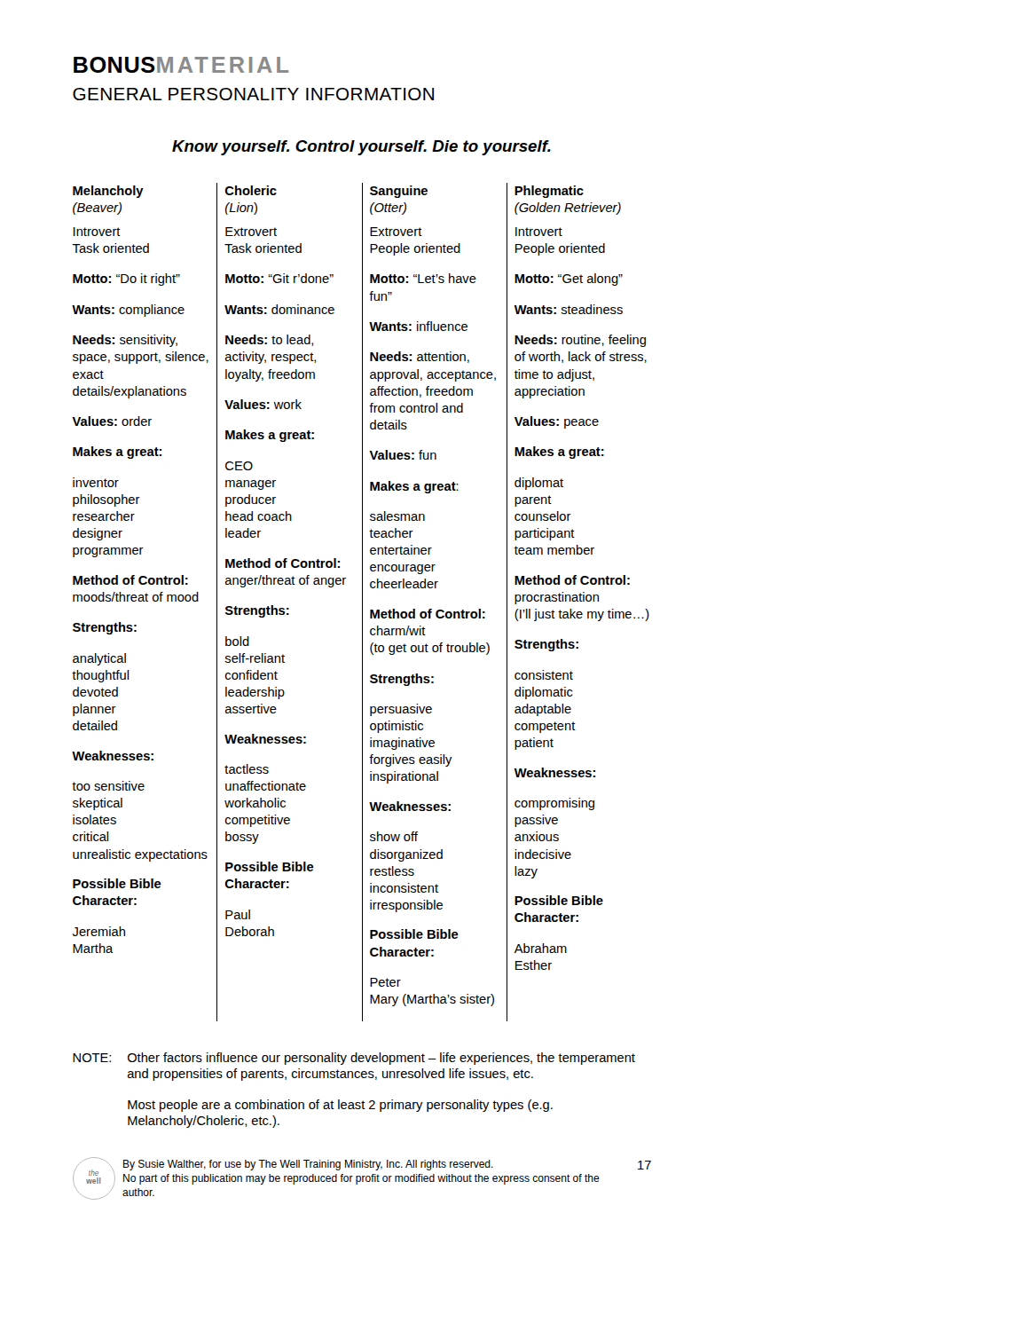BONUS MATERIAL
GENERAL PERSONALITY INFORMATION
Know yourself. Control yourself. Die to yourself.
| Melancholy (Beaver) Introvert Task oriented Motto: “Do it right” Wants: compliance Needs: sensitivity, space, support, silence, exact details/explanations Values: order Makes a great: inventor philosopher researcher designer programmer Method of Control: moods/threat of mood Strengths: analytical thoughtful devoted planner detailed Weaknesses: too sensitive skeptical isolates critical unrealistic expectations Possible Bible Character: Jeremiah Martha | Choleric (Lion ) Extrovert Task oriented Motto: “Git r’done” Wants: dominance Needs: to lead, activity, respect, loyalty, freedom Values: work Makes a great: CEO manager producer head coach leader Method of Control: anger/threat of anger Strengths: bold self-reliant confident leadership assertive Weaknesses: tactless unaffectionate workaholic competitive bossy Possible Bible Character: Paul Deborah | Sanguine (Otter) Extrovert People oriented Motto: “Let’s have fun” Wants: influence Needs: attention, approval, acceptance, affection, freedom from control and details Values: fun Makes a great : salesman teacher entertainer encourager cheerleader Method of Control: charm/wit (to get out of trouble) Strengths: persuasive optimistic imaginative forgives easily inspirational Weaknesses: show off disorganized restless inconsistent irresponsible Possible Bible Character: Peter Mary (Martha’s sister) | Phlegmatic (Golden Retriever) Introvert People oriented Motto: “Get along” Wants: steadiness Needs: routine, feeling of worth, lack of stress, time to adjust, appreciation Values: peace Makes a great: diplomat parent counselor participant team member Method of Control: procrastination (I’ll just take my time…) Strengths: consistent diplomatic adaptable competent patient Weaknesses: compromising passive anxious indecisive lazy Possible Bible Character: Abraham Esther |
| NOTE: | Other factors influence our personality development – life experiences, the temperament and propensities of parents, circumstances, unresolved life issues, etc. Most people are a combination of at least 2 primary personality types (e.g. Melancholy/Choleric, etc.). |
the well
By Susie Walther, for use by The Well Training Ministry, Inc. All rights reserved.
No part of this publication may be reproduced for profit or modified without the express consent of the author.
17